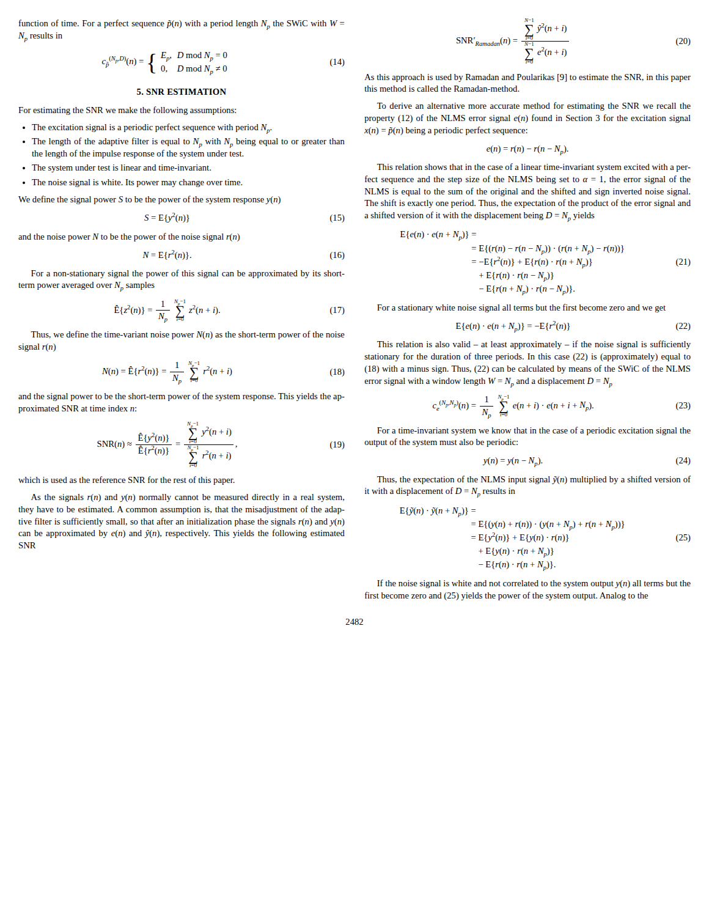function of time. For a perfect sequence p̃(n) with a period length Np the SWiC with W = Np results in
cp̃(Np,D)(n) = {
| E p , | D mod N p = 0 |
| 0, | D mod N p ≠ 0 |
(14)
5. SNR Estimation
For estimating the SNR we make the following assumptions:
The excitation signal is a periodic perfect sequence with period Np.
The length of the adaptive filter is equal to Np with Np being equal to or greater than the length of the impulse response of the system under test.
The system under test is linear and time-invariant.
The noise signal is white. Its power may change over time.
We define the signal power S to be the power of the system response y(n)
S = E{y2(n)}
(15)
and the noise power N to be the power of the noise signal r(n)
N = E{r2(n)}.
(16)
For a non-stationary signal the power of this signal can be approximated by its short-term power averaged over Np samples
Ê{z2(n)} = 1 Np Np−1∑i=0 z2(n + i).
(17)
Thus, we define the time-variant noise power N(n) as the short-term power of the noise signal r(n)
N(n) = Ê{r2(n)} = 1 Np Np−1∑i=0 r2(n + i)
(18)
and the signal power to be the short-term power of the system response. This yields the approximated SNR at time index n:
SNR(n) ≈ Ê{y2(n)}Ê{r2(n)} = Np−1∑i=0 y2(n + i) Np−1∑i=0 r2(n + i) ,
(19)
which is used as the reference SNR for the rest of this paper.
As the signals r(n) and y(n) normally cannot be measured directly in a real system, they have to be estimated. A common assumption is, that the misadjustment of the adaptive filter is sufficiently small, so that after an initialization phase the signals r(n) and y(n) can be approximated by e(n) and ŷ(n), respectively. This yields the following estimated SNR
SNR′Ramadan(n) = N−1∑i=0 ŷ2(n + i) N−1∑i=0 e2(n + i)
(20)
As this approach is used by Ramadan and Poularikas [9] to estimate the SNR, in this paper this method is called the Ramadan-method.
To derive an alternative more accurate method for estimating the SNR we recall the property (12) of the NLMS error signal e(n) found in Section 3 for the excitation signal x(n) = p̃(n) being a periodic perfect sequence:
e(n) = r(n) − r(n − Np).
This relation shows that in the case of a linear time-invariant system excited with a perfect sequence and the step size of the NLMS being set to α = 1, the error signal of the NLMS is equal to the sum of the original and the shifted and sign inverted noise signal. The shift is exactly one period. Thus, the expectation of the product of the error signal and a shifted version of it with the displacement being D = Np yields
| E{ e ( n ) · e ( n + N p )} = | |
| = | E{( r ( n ) − r ( n − N p )) · ( r ( n + N p ) − r ( n ))} |
| = | −E{ r 2 ( n )} + E{ r ( n ) · r ( n + N p )} |
| | + E{ r ( n ) · r ( n − N p )} |
| | − E{ r ( n + N p ) · r ( n − N p )}. |
(21)
For a stationary white noise signal all terms but the first become zero and we get
E{e(n) · e(n + Np)} = −E{r2(n)}
(22)
This relation is also valid – at least approximately – if the noise signal is sufficiently stationary for the duration of three periods. In this case (22) is (approximately) equal to (18) with a minus sign. Thus, (22) can be calculated by means of the SWiC of the NLMS error signal with a window length W = Np and a displacement D = Np
ce(Np,Np)(n) = 1 Np Np−1∑i=0 e(n + i) · e(n + i + Np).
(23)
For a time-invariant system we know that in the case of a periodic excitation signal the output of the system must also be periodic:
y(n) = y(n − Np).
(24)
Thus, the expectation of the NLMS input signal ỹ(n) multiplied by a shifted version of it with a displacement of D = Np results in
| E{ ỹ ( n ) · ỹ ( n + N p )} = | |
| = | E{( y ( n ) + r ( n )) · ( y ( n + N p ) + r ( n + N p ))} |
| = | E{ y 2 ( n )} + E{ y ( n ) · r ( n )} |
| | + E{ y ( n ) · r ( n + N p )} |
| | − E{ r ( n ) · r ( n + N p )}. |
(25)
If the noise signal is white and not correlated to the system output y(n) all terms but the first become zero and (25) yields the power of the system output. Analog to the
2482